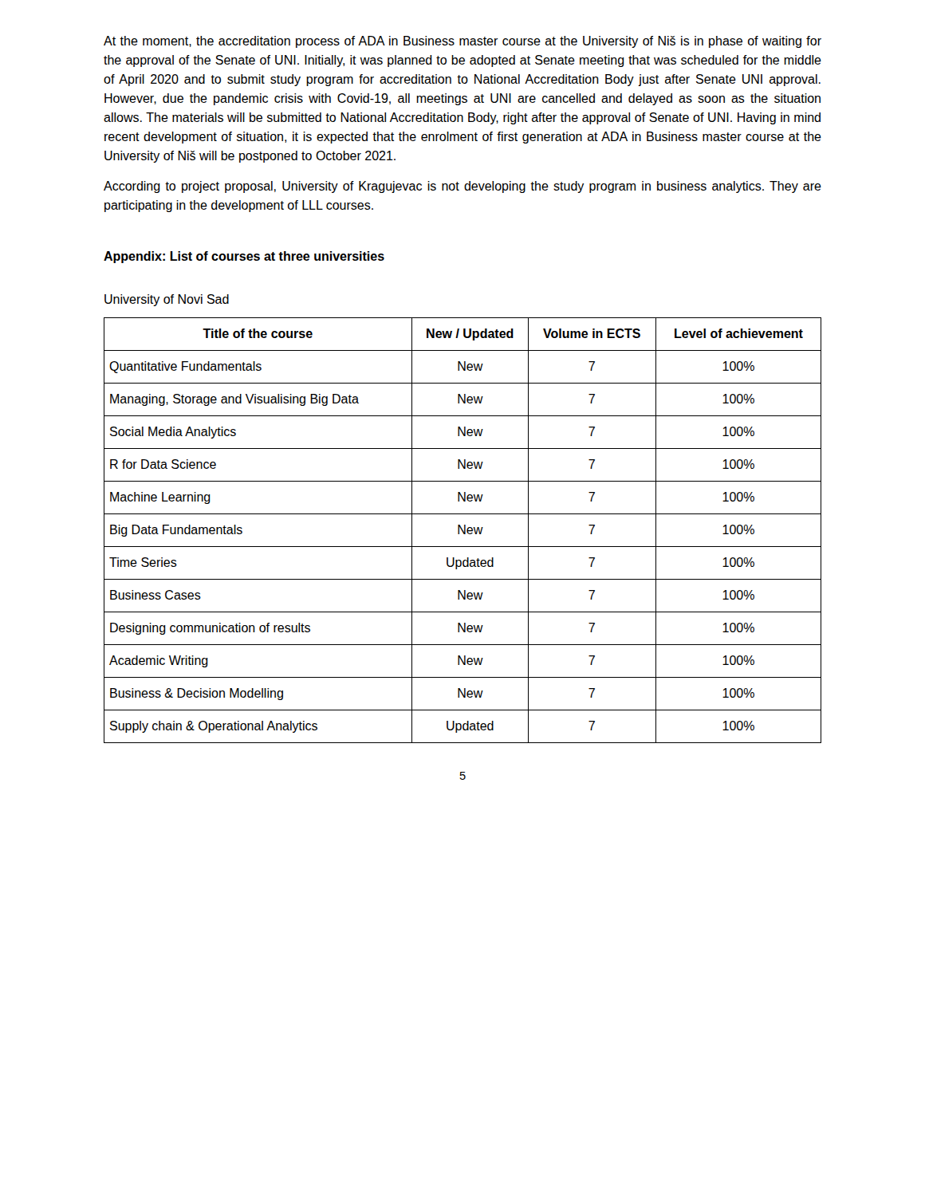At the moment, the accreditation process of ADA in Business master course at the University of Niš is in phase of waiting for the approval of the Senate of UNI. Initially, it was planned to be adopted at Senate meeting that was scheduled for the middle of April 2020 and to submit study program for accreditation to National Accreditation Body just after Senate UNI approval. However, due the pandemic crisis with Covid-19, all meetings at UNI are cancelled and delayed as soon as the situation allows. The materials will be submitted to National Accreditation Body, right after the approval of Senate of UNI. Having in mind recent development of situation, it is expected that the enrolment of first generation at ADA in Business master course at the University of Niš will be postponed to October 2021.
According to project proposal, University of Kragujevac is not developing the study program in business analytics. They are participating in the development of LLL courses.
Appendix: List of courses at three universities
University of Novi Sad
| Title of the course | New / Updated | Volume in ECTS | Level of achievement |
| --- | --- | --- | --- |
| Quantitative Fundamentals | New | 7 | 100% |
| Managing, Storage and Visualising Big Data | New | 7 | 100% |
| Social Media Analytics | New | 7 | 100% |
| R for Data Science | New | 7 | 100% |
| Machine Learning | New | 7 | 100% |
| Big Data Fundamentals | New | 7 | 100% |
| Time Series | Updated | 7 | 100% |
| Business Cases | New | 7 | 100% |
| Designing communication of results | New | 7 | 100% |
| Academic Writing | New | 7 | 100% |
| Business & Decision Modelling | New | 7 | 100% |
| Supply chain & Operational Analytics | Updated | 7 | 100% |
5